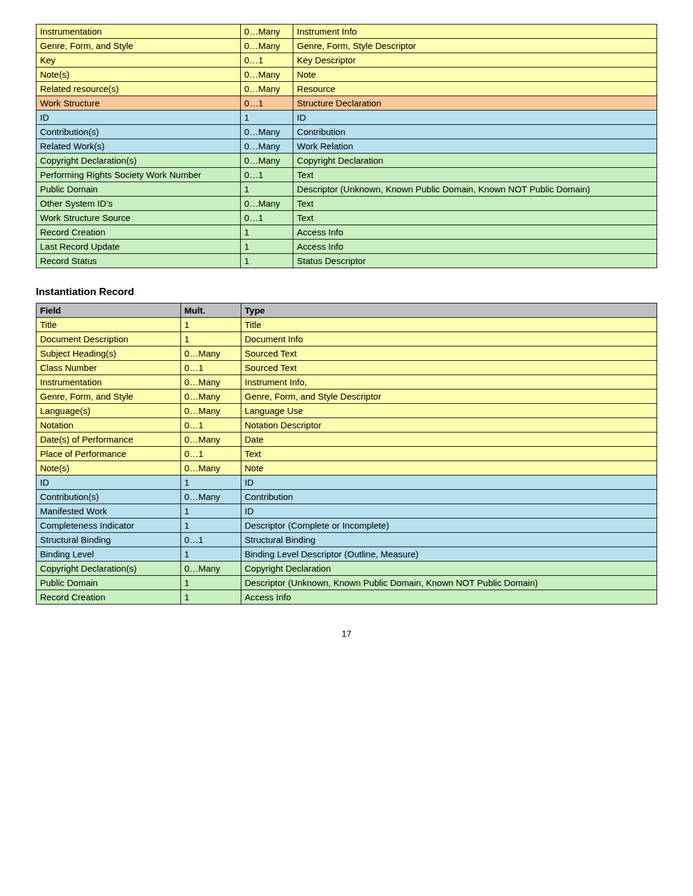| Instrumentation | 0…Many | Instrument Info |
| Genre, Form, and Style | 0…Many | Genre, Form, Style Descriptor |
| Key | 0…1 | Key Descriptor |
| Note(s) | 0…Many | Note |
| Related resource(s) | 0…Many | Resource |
| Work Structure | 0…1 | Structure Declaration |
| ID | 1 | ID |
| Contribution(s) | 0…Many | Contribution |
| Related Work(s) | 0…Many | Work Relation |
| Copyright Declaration(s) | 0…Many | Copyright Declaration |
| Performing Rights Society Work Number | 0…1 | Text |
| Public Domain | 1 | Descriptor (Unknown, Known Public Domain, Known NOT Public Domain) |
| Other System ID’s | 0…Many | Text |
| Work Structure Source | 0…1 | Text |
| Record Creation | 1 | Access Info |
| Last Record Update | 1 | Access Info |
| Record Status | 1 | Status Descriptor |
Instantiation Record
| Field | Mult. | Type |
| --- | --- | --- |
| Title | 1 | Title |
| Document Description | 1 | Document Info |
| Subject Heading(s) | 0…Many | Sourced Text |
| Class Number | 0…1 | Sourced Text |
| Instrumentation | 0…Many | Instrument Info, |
| Genre, Form, and Style | 0…Many | Genre, Form, and Style Descriptor |
| Language(s) | 0…Many | Language Use |
| Notation | 0…1 | Notation Descriptor |
| Date(s) of Performance | 0…Many | Date |
| Place of Performance | 0…1 | Text |
| Note(s) | 0…Many | Note |
| ID | 1 | ID |
| Contribution(s) | 0…Many | Contribution |
| Manifested Work | 1 | ID |
| Completeness Indicator | 1 | Descriptor (Complete or Incomplete) |
| Structural Binding | 0…1 | Structural Binding |
| Binding Level | 1 | Binding Level Descriptor (Outline, Measure) |
| Copyright Declaration(s) | 0…Many | Copyright Declaration |
| Public Domain | 1 | Descriptor (Unknown, Known Public Domain, Known NOT Public Domain) |
| Record Creation | 1 | Access Info |
17